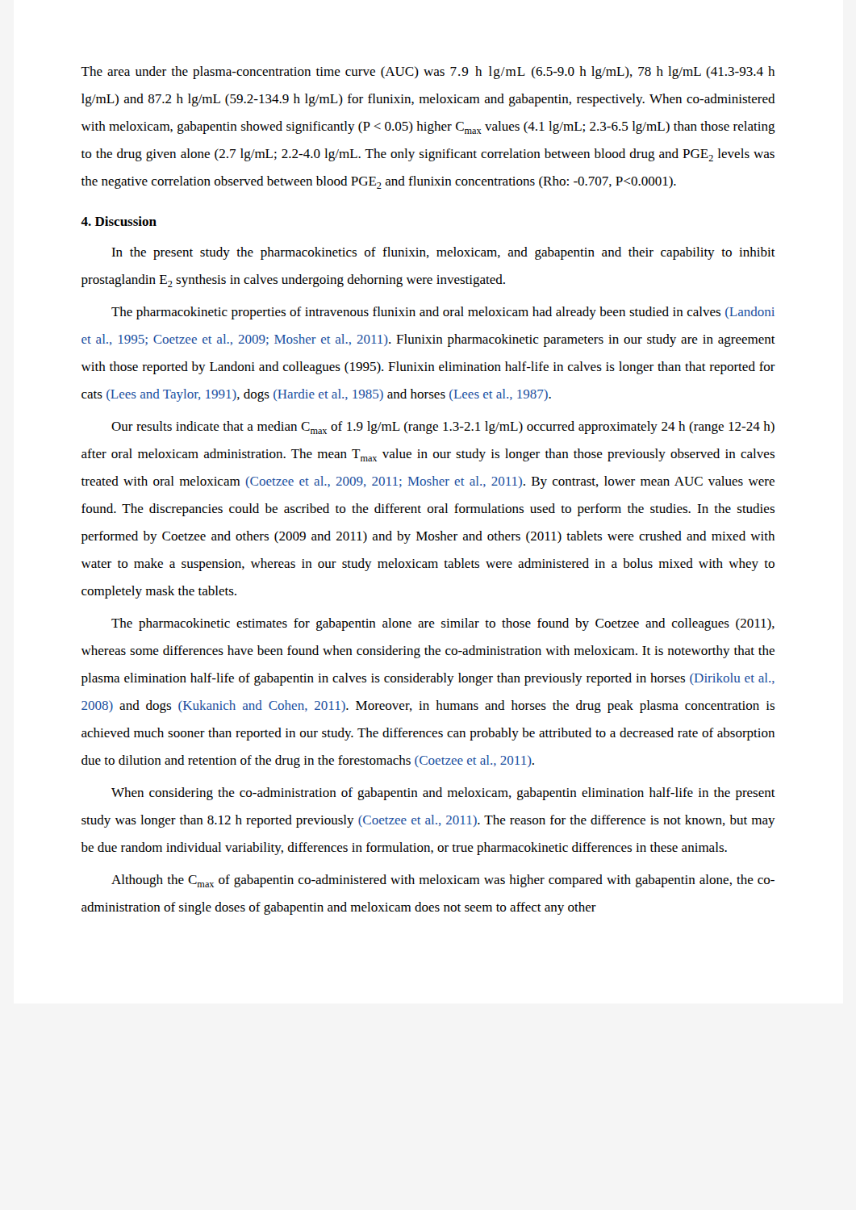The area under the plasma-concentration time curve (AUC) was 7.9 h lg/mL (6.5-9.0 h lg/mL), 78 h lg/mL (41.3-93.4 h lg/mL) and 87.2 h lg/mL (59.2-134.9 h lg/mL) for flunixin, meloxicam and gabapentin, respectively. When co-administered with meloxicam, gabapentin showed significantly (P < 0.05) higher Cmax values (4.1 lg/mL; 2.3-6.5 lg/mL) than those relating to the drug given alone (2.7 lg/mL; 2.2-4.0 lg/mL. The only significant correlation between blood drug and PGE2 levels was the negative correlation observed between blood PGE2 and flunixin concentrations (Rho: -0.707, P<0.0001).
4. Discussion
In the present study the pharmacokinetics of flunixin, meloxicam, and gabapentin and their capability to inhibit prostaglandin E2 synthesis in calves undergoing dehorning were investigated.
The pharmacokinetic properties of intravenous flunixin and oral meloxicam had already been studied in calves (Landoni et al., 1995; Coetzee et al., 2009; Mosher et al., 2011). Flunixin pharmacokinetic parameters in our study are in agreement with those reported by Landoni and colleagues (1995). Flunixin elimination half-life in calves is longer than that reported for cats (Lees and Taylor, 1991), dogs (Hardie et al., 1985) and horses (Lees et al., 1987).
Our results indicate that a median Cmax of 1.9 lg/mL (range 1.3-2.1 lg/mL) occurred approximately 24 h (range 12-24 h) after oral meloxicam administration. The mean Tmax value in our study is longer than those previously observed in calves treated with oral meloxicam (Coetzee et al., 2009, 2011; Mosher et al., 2011). By contrast, lower mean AUC values were found. The discrepancies could be ascribed to the different oral formulations used to perform the studies. In the studies performed by Coetzee and others (2009 and 2011) and by Mosher and others (2011) tablets were crushed and mixed with water to make a suspension, whereas in our study meloxicam tablets were administered in a bolus mixed with whey to completely mask the tablets.
The pharmacokinetic estimates for gabapentin alone are similar to those found by Coetzee and colleagues (2011), whereas some differences have been found when considering the co-administration with meloxicam. It is noteworthy that the plasma elimination half-life of gabapentin in calves is considerably longer than previously reported in horses (Dirikolu et al., 2008) and dogs (Kukanich and Cohen, 2011). Moreover, in humans and horses the drug peak plasma concentration is achieved much sooner than reported in our study. The differences can probably be attributed to a decreased rate of absorption due to dilution and retention of the drug in the forestomachs (Coetzee et al., 2011).
When considering the co-administration of gabapentin and meloxicam, gabapentin elimination half-life in the present study was longer than 8.12 h reported previously (Coetzee et al., 2011). The reason for the difference is not known, but may be due random individual variability, differences in formulation, or true pharmacokinetic differences in these animals.
Although the Cmax of gabapentin co-administered with meloxicam was higher compared with gabapentin alone, the co-administration of single doses of gabapentin and meloxicam does not seem to affect any other